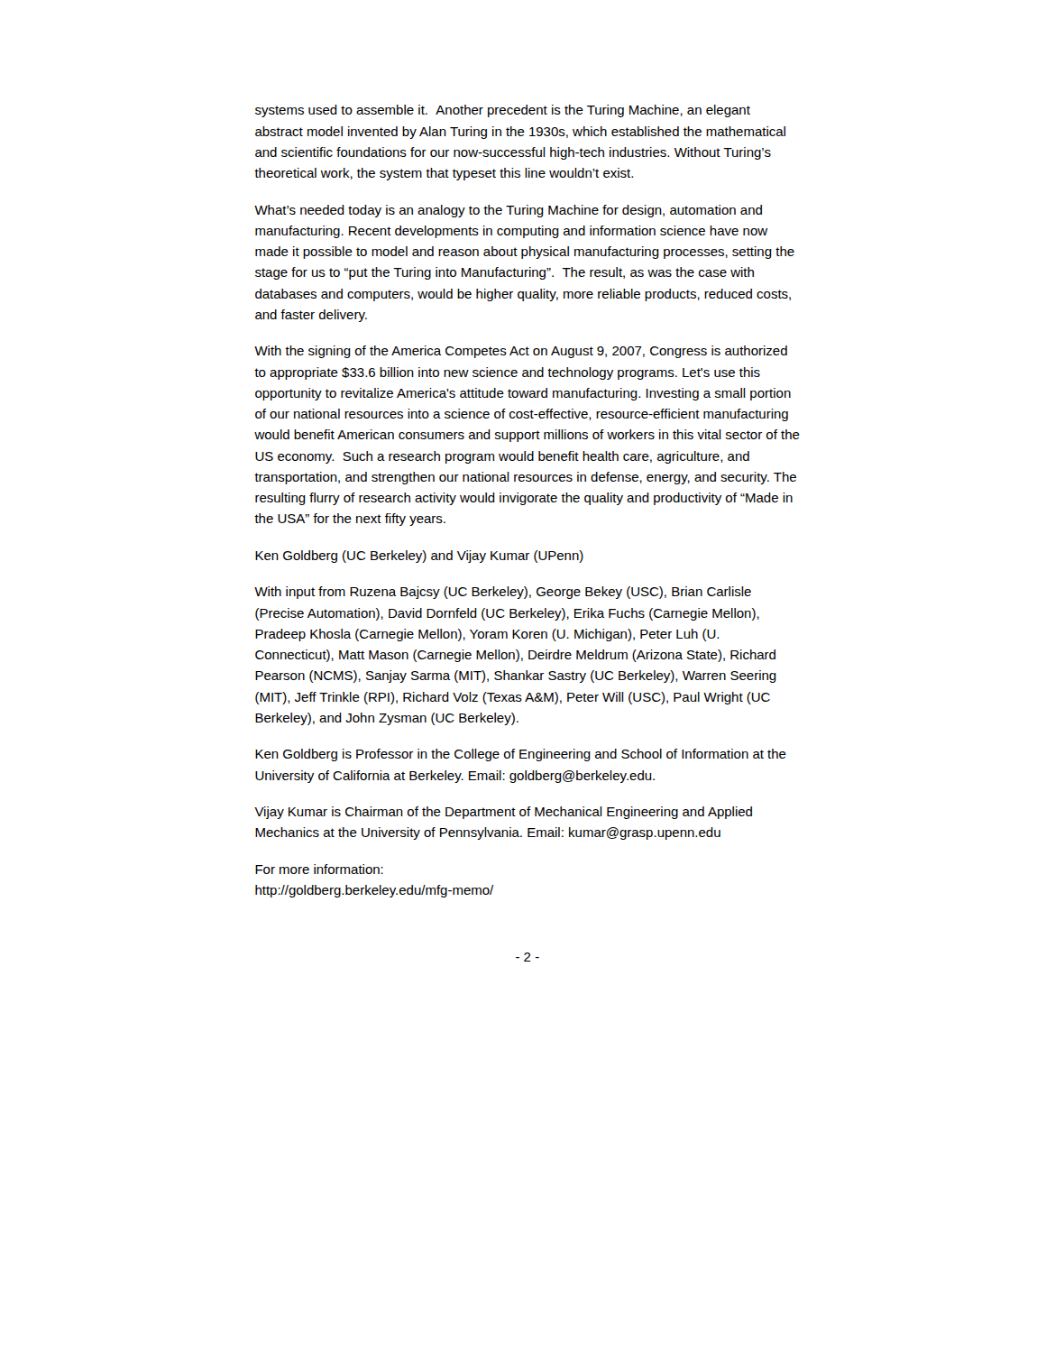systems used to assemble it. Another precedent is the Turing Machine, an elegant abstract model invented by Alan Turing in the 1930s, which established the mathematical and scientific foundations for our now-successful high-tech industries. Without Turing’s theoretical work, the system that typeset this line wouldn’t exist.
What’s needed today is an analogy to the Turing Machine for design, automation and manufacturing. Recent developments in computing and information science have now made it possible to model and reason about physical manufacturing processes, setting the stage for us to “put the Turing into Manufacturing”. The result, as was the case with databases and computers, would be higher quality, more reliable products, reduced costs, and faster delivery.
With the signing of the America Competes Act on August 9, 2007, Congress is authorized to appropriate $33.6 billion into new science and technology programs. Let's use this opportunity to revitalize America's attitude toward manufacturing. Investing a small portion of our national resources into a science of cost-effective, resource-efficient manufacturing would benefit American consumers and support millions of workers in this vital sector of the US economy. Such a research program would benefit health care, agriculture, and transportation, and strengthen our national resources in defense, energy, and security. The resulting flurry of research activity would invigorate the quality and productivity of “Made in the USA” for the next fifty years.
Ken Goldberg (UC Berkeley) and Vijay Kumar (UPenn)
With input from Ruzena Bajcsy (UC Berkeley), George Bekey (USC), Brian Carlisle (Precise Automation), David Dornfeld (UC Berkeley), Erika Fuchs (Carnegie Mellon), Pradeep Khosla (Carnegie Mellon), Yoram Koren (U. Michigan), Peter Luh (U. Connecticut), Matt Mason (Carnegie Mellon), Deirdre Meldrum (Arizona State), Richard Pearson (NCMS), Sanjay Sarma (MIT), Shankar Sastry (UC Berkeley), Warren Seering (MIT), Jeff Trinkle (RPI), Richard Volz (Texas A&M), Peter Will (USC), Paul Wright (UC Berkeley), and John Zysman (UC Berkeley).
Ken Goldberg is Professor in the College of Engineering and School of Information at the University of California at Berkeley. Email: goldberg@berkeley.edu.
Vijay Kumar is Chairman of the Department of Mechanical Engineering and Applied Mechanics at the University of Pennsylvania. Email: kumar@grasp.upenn.edu
For more information:
http://goldberg.berkeley.edu/mfg-memo/
- 2 -